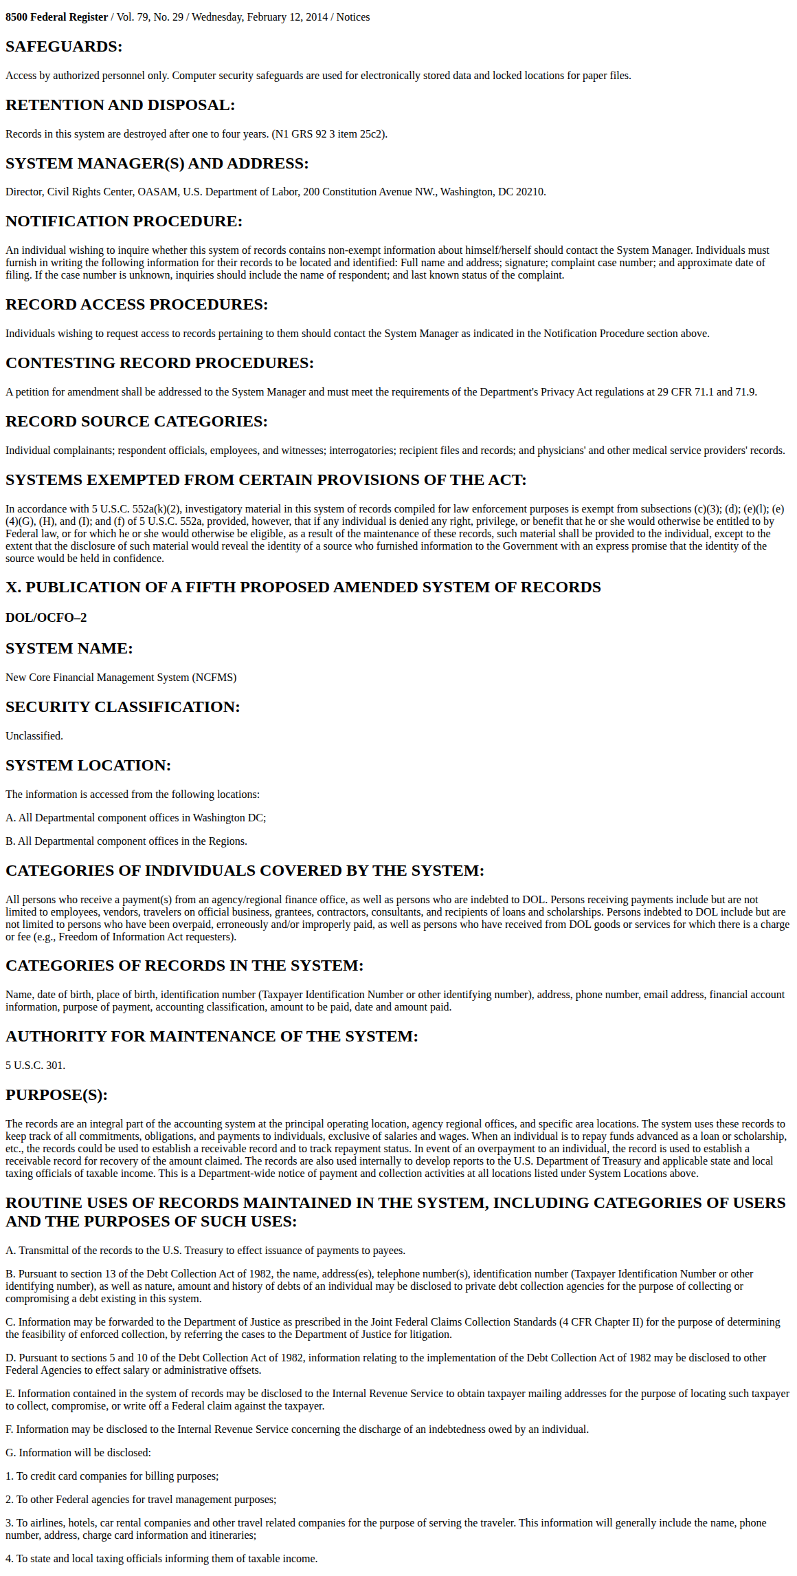8500 Federal Register / Vol. 79, No. 29 / Wednesday, February 12, 2014 / Notices
SAFEGUARDS:
Access by authorized personnel only. Computer security safeguards are used for electronically stored data and locked locations for paper files.
RETENTION AND DISPOSAL:
Records in this system are destroyed after one to four years. (N1 GRS 92 3 item 25c2).
SYSTEM MANAGER(S) AND ADDRESS:
Director, Civil Rights Center, OASAM, U.S. Department of Labor, 200 Constitution Avenue NW., Washington, DC 20210.
NOTIFICATION PROCEDURE:
An individual wishing to inquire whether this system of records contains non-exempt information about himself/herself should contact the System Manager. Individuals must furnish in writing the following information for their records to be located and identified: Full name and address; signature; complaint case number; and approximate date of filing. If the case number is unknown, inquiries should include the name of respondent; and last known status of the complaint.
RECORD ACCESS PROCEDURES:
Individuals wishing to request access to records pertaining to them should contact the System Manager as indicated in the Notification Procedure section above.
CONTESTING RECORD PROCEDURES:
A petition for amendment shall be addressed to the System Manager and must meet the requirements of the Department's Privacy Act regulations at 29 CFR 71.1 and 71.9.
RECORD SOURCE CATEGORIES:
Individual complainants; respondent officials, employees, and witnesses; interrogatories; recipient files and records; and physicians' and other medical service providers' records.
SYSTEMS EXEMPTED FROM CERTAIN PROVISIONS OF THE ACT:
In accordance with 5 U.S.C. 552a(k)(2), investigatory material in this system of records compiled for law enforcement purposes is exempt from subsections (c)(3); (d); (e)(l); (e)(4)(G), (H), and (I); and (f) of 5 U.S.C. 552a, provided, however, that if any individual is denied any right, privilege, or benefit that he or she would otherwise be entitled to by Federal law, or for which he or she would otherwise be eligible, as a result of the maintenance of these records, such material shall be provided to the individual, except to the extent that the disclosure of such material would reveal the identity of a source who furnished information to the Government with an express promise that the identity of the source would be held in confidence.
X. PUBLICATION OF A FIFTH PROPOSED AMENDED SYSTEM OF RECORDS
DOL/OCFO–2
SYSTEM NAME:
New Core Financial Management System (NCFMS)
SECURITY CLASSIFICATION:
Unclassified.
SYSTEM LOCATION:
The information is accessed from the following locations:
A. All Departmental component offices in Washington DC;
B. All Departmental component offices in the Regions.
CATEGORIES OF INDIVIDUALS COVERED BY THE SYSTEM:
All persons who receive a payment(s) from an agency/regional finance office, as well as persons who are indebted to DOL. Persons receiving payments include but are not limited to employees, vendors, travelers on official business, grantees, contractors, consultants, and recipients of loans and scholarships. Persons indebted to DOL include but are not limited to persons who have been overpaid, erroneously and/or improperly paid, as well as persons who have received from DOL goods or services for which there is a charge or fee (e.g., Freedom of Information Act requesters).
CATEGORIES OF RECORDS IN THE SYSTEM:
Name, date of birth, place of birth, identification number (Taxpayer Identification Number or other identifying number), address, phone number, email address, financial account information, purpose of payment, accounting classification, amount to be paid, date and amount paid.
AUTHORITY FOR MAINTENANCE OF THE SYSTEM:
5 U.S.C. 301.
PURPOSE(S):
The records are an integral part of the accounting system at the principal operating location, agency regional offices, and specific area locations. The system uses these records to keep track of all commitments, obligations, and payments to individuals, exclusive of salaries and wages. When an individual is to repay funds advanced as a loan or scholarship, etc., the records could be used to establish a receivable record and to track repayment status. In event of an overpayment to an individual, the record is used to establish a receivable record for recovery of the amount claimed. The records are also used internally to develop reports to the U.S. Department of Treasury and applicable state and local taxing officials of taxable income. This is a Department-wide notice of payment and collection activities at all locations listed under System Locations above.
ROUTINE USES OF RECORDS MAINTAINED IN THE SYSTEM, INCLUDING CATEGORIES OF USERS AND THE PURPOSES OF SUCH USES:
A. Transmittal of the records to the U.S. Treasury to effect issuance of payments to payees.
B. Pursuant to section 13 of the Debt Collection Act of 1982, the name, address(es), telephone number(s), identification number (Taxpayer Identification Number or other identifying number), as well as nature, amount and history of debts of an individual may be disclosed to private debt collection agencies for the purpose of collecting or compromising a debt existing in this system.
C. Information may be forwarded to the Department of Justice as prescribed in the Joint Federal Claims Collection Standards (4 CFR Chapter II) for the purpose of determining the feasibility of enforced collection, by referring the cases to the Department of Justice for litigation.
D. Pursuant to sections 5 and 10 of the Debt Collection Act of 1982, information relating to the implementation of the Debt Collection Act of 1982 may be disclosed to other Federal Agencies to effect salary or administrative offsets.
E. Information contained in the system of records may be disclosed to the Internal Revenue Service to obtain taxpayer mailing addresses for the purpose of locating such taxpayer to collect, compromise, or write off a Federal claim against the taxpayer.
F. Information may be disclosed to the Internal Revenue Service concerning the discharge of an indebtedness owed by an individual.
G. Information will be disclosed:
1. To credit card companies for billing purposes;
2. To other Federal agencies for travel management purposes;
3. To airlines, hotels, car rental companies and other travel related companies for the purpose of serving the traveler. This information will generally include the name, phone number, address, charge card information and itineraries;
4. To state and local taxing officials informing them of taxable income.